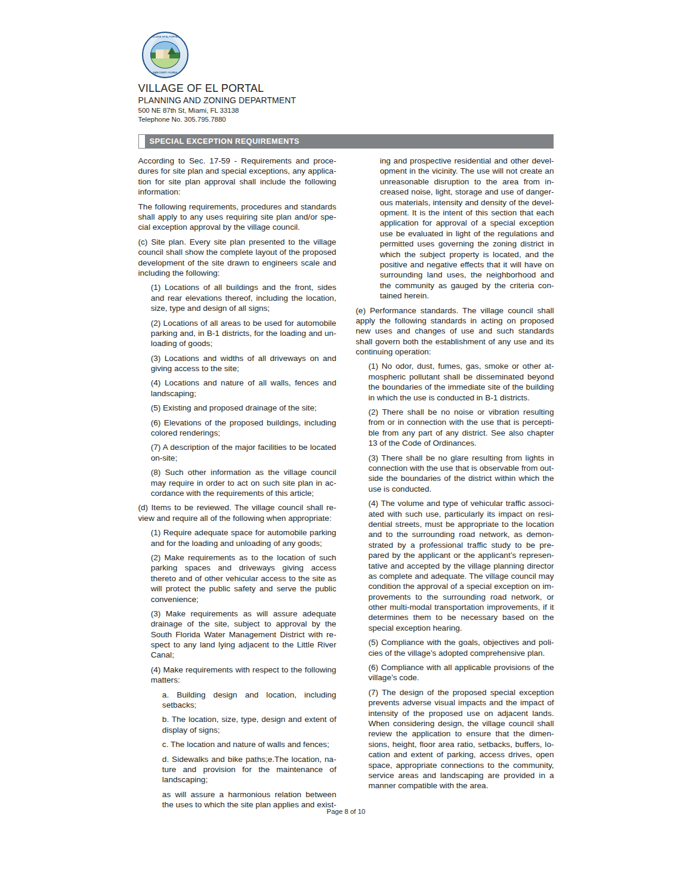VILLAGE OF EL PORTAL
PLANNING AND ZONING DEPARTMENT
500 NE 87th St, Miami, FL 33138
Telephone No. 305.795.7880
SPECIAL EXCEPTION REQUIREMENTS
According to Sec. 17-59 - Requirements and procedures for site plan and special exceptions, any application for site plan approval shall include the following information:
The following requirements, procedures and standards shall apply to any uses requiring site plan and/or special exception approval by the village council.
(c) Site plan. Every site plan presented to the village council shall show the complete layout of the proposed development of the site drawn to engineers scale and including the following:
(1) Locations of all buildings and the front, sides and rear elevations thereof, including the location, size, type and design of all signs;
(2) Locations of all areas to be used for automobile parking and, in B-1 districts, for the loading and unloading of goods;
(3) Locations and widths of all driveways on and giving access to the site;
(4) Locations and nature of all walls, fences and landscaping;
(5) Existing and proposed drainage of the site;
(6) Elevations of the proposed buildings, including colored renderings;
(7) A description of the major facilities to be located on-site;
(8) Such other information as the village council may require in order to act on such site plan in accordance with the requirements of this article;
(d) Items to be reviewed. The village council shall review and require all of the following when appropriate:
(1) Require adequate space for automobile parking and for the loading and unloading of any goods;
(2) Make requirements as to the location of such parking spaces and driveways giving access thereto and of other vehicular access to the site as will protect the public safety and serve the public convenience;
(3) Make requirements as will assure adequate drainage of the site, subject to approval by the South Florida Water Management District with respect to any land lying adjacent to the Little River Canal;
(4) Make requirements with respect to the following matters:
a. Building design and location, including setbacks;
b. The location, size, type, design and extent of display of signs;
c. The location and nature of walls and fences;
d. Sidewalks and bike paths;e.The location, nature and provision for the maintenance of landscaping;
as will assure a harmonious relation between the uses to which the site plan applies and existing and prospective residential and other development in the vicinity. The use will not create an unreasonable disruption to the area from increased noise, light, storage and use of dangerous materials, intensity and density of the development. It is the intent of this section that each application for approval of a special exception use be evaluated in light of the regulations and permitted uses governing the zoning district in which the subject property is located, and the positive and negative effects that it will have on surrounding land uses, the neighborhood and the community as gauged by the criteria contained herein.
(e) Performance standards. The village council shall apply the following standards in acting on proposed new uses and changes of use and such standards shall govern both the establishment of any use and its continuing operation:
(1) No odor, dust, fumes, gas, smoke or other atmospheric pollutant shall be disseminated beyond the boundaries of the immediate site of the building in which the use is conducted in B-1 districts.
(2) There shall be no noise or vibration resulting from or in connection with the use that is perceptible from any part of any district. See also chapter 13 of the Code of Ordinances.
(3) There shall be no glare resulting from lights in connection with the use that is observable from outside the boundaries of the district within which the use is conducted.
(4) The volume and type of vehicular traffic associated with such use, particularly its impact on residential streets, must be appropriate to the location and to the surrounding road network, as demonstrated by a professional traffic study to be prepared by the applicant or the applicant’s representative and accepted by the village planning director as complete and adequate. The village council may condition the approval of a special exception on improvements to the surrounding road network, or other multi-modal transportation improvements, if it determines them to be necessary based on the special exception hearing.
(5) Compliance with the goals, objectives and policies of the village’s adopted comprehensive plan.
(6) Compliance with all applicable provisions of the village’s code.
(7) The design of the proposed special exception prevents adverse visual impacts and the impact of intensity of the proposed use on adjacent lands. When considering design, the village council shall review the application to ensure that the dimensions, height, floor area ratio, setbacks, buffers, location and extent of parking, access drives, open space, appropriate connections to the community, service areas and landscaping are provided in a manner compatible with the area.
Page 8 of 10